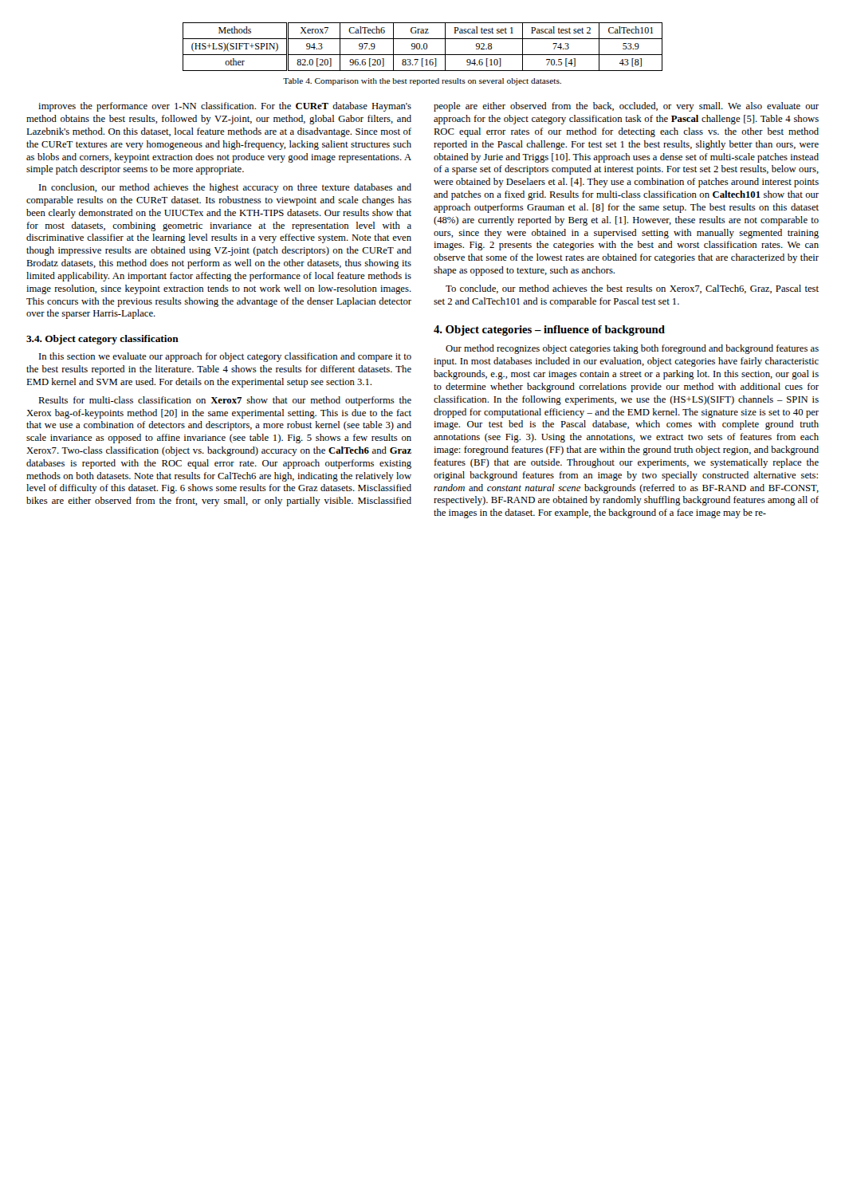| Methods | Xerox7 | CalTech6 | Graz | Pascal test set 1 | Pascal test set 2 | CalTech101 |
| --- | --- | --- | --- | --- | --- | --- |
| (HS+LS)(SIFT+SPIN) | 94.3 | 97.9 | 90.0 | 92.8 | 74.3 | 53.9 |
| other | 82.0 [20] | 96.6 [20] | 83.7 [16] | 94.6 [10] | 70.5 [4] | 43 [8] |
Table 4. Comparison with the best reported results on several object datasets.
improves the performance over 1-NN classification. For the CUReT database Hayman's method obtains the best results, followed by VZ-joint, our method, global Gabor filters, and Lazebnik's method. On this dataset, local feature methods are at a disadvantage. Since most of the CUReT textures are very homogeneous and high-frequency, lacking salient structures such as blobs and corners, keypoint extraction does not produce very good image representations. A simple patch descriptor seems to be more appropriate.
In conclusion, our method achieves the highest accuracy on three texture databases and comparable results on the CUReT dataset. Its robustness to viewpoint and scale changes has been clearly demonstrated on the UIUCTex and the KTH-TIPS datasets. Our results show that for most datasets, combining geometric invariance at the representation level with a discriminative classifier at the learning level results in a very effective system. Note that even though impressive results are obtained using VZ-joint (patch descriptors) on the CUReT and Brodatz datasets, this method does not perform as well on the other datasets, thus showing its limited applicability. An important factor affecting the performance of local feature methods is image resolution, since keypoint extraction tends to not work well on low-resolution images. This concurs with the previous results showing the advantage of the denser Laplacian detector over the sparser Harris-Laplace.
3.4. Object category classification
In this section we evaluate our approach for object category classification and compare it to the best results reported in the literature. Table 4 shows the results for different datasets. The EMD kernel and SVM are used. For details on the experimental setup see section 3.1.
Results for multi-class classification on Xerox7 show that our method outperforms the Xerox bag-of-keypoints method [20] in the same experimental setting. This is due to the fact that we use a combination of detectors and descriptors, a more robust kernel (see table 3) and scale invariance as opposed to affine invariance (see table 1). Fig. 5 shows a few results on Xerox7. Two-class classification (object vs. background) accuracy on the CalTech6 and Graz databases is reported with the ROC equal error rate. Our approach outperforms existing methods on both datasets. Note that results for CalTech6 are high, indicating the relatively low level of difficulty of this dataset. Fig. 6 shows some results for the Graz datasets. Misclassified bikes are either observed from the front, very small, or only partially visible. Misclassified people are either observed from the back, occluded, or very small. We also evaluate our approach for the object category classification task of the Pascal challenge [5]. Table 4 shows ROC equal error rates of our method for detecting each class vs. the other best method reported in the Pascal challenge. For test set 1 the best results, slightly better than ours, were obtained by Jurie and Triggs [10]. This approach uses a dense set of multi-scale patches instead of a sparse set of descriptors computed at interest points. For test set 2 best results, below ours, were obtained by Deselaers et al. [4]. They use a combination of patches around interest points and patches on a fixed grid. Results for multi-class classification on Caltech101 show that our approach outperforms Grauman et al. [8] for the same setup. The best results on this dataset (48%) are currently reported by Berg et al. [1]. However, these results are not comparable to ours, since they were obtained in a supervised setting with manually segmented training images. Fig. 2 presents the categories with the best and worst classification rates. We can observe that some of the lowest rates are obtained for categories that are characterized by their shape as opposed to texture, such as anchors.
To conclude, our method achieves the best results on Xerox7, CalTech6, Graz, Pascal test set 2 and CalTech101 and is comparable for Pascal test set 1.
4. Object categories – influence of background
Our method recognizes object categories taking both foreground and background features as input. In most databases included in our evaluation, object categories have fairly characteristic backgrounds, e.g., most car images contain a street or a parking lot. In this section, our goal is to determine whether background correlations provide our method with additional cues for classification. In the following experiments, we use the (HS+LS)(SIFT) channels – SPIN is dropped for computational efficiency – and the EMD kernel. The signature size is set to 40 per image. Our test bed is the Pascal database, which comes with complete ground truth annotations (see Fig. 3). Using the annotations, we extract two sets of features from each image: foreground features (FF) that are within the ground truth object region, and background features (BF) that are outside. Throughout our experiments, we systematically replace the original background features from an image by two specially constructed alternative sets: random and constant natural scene backgrounds (referred to as BF-RAND and BF-CONST, respectively). BF-RAND are obtained by randomly shuffling background features among all of the images in the dataset. For example, the background of a face image may be re-